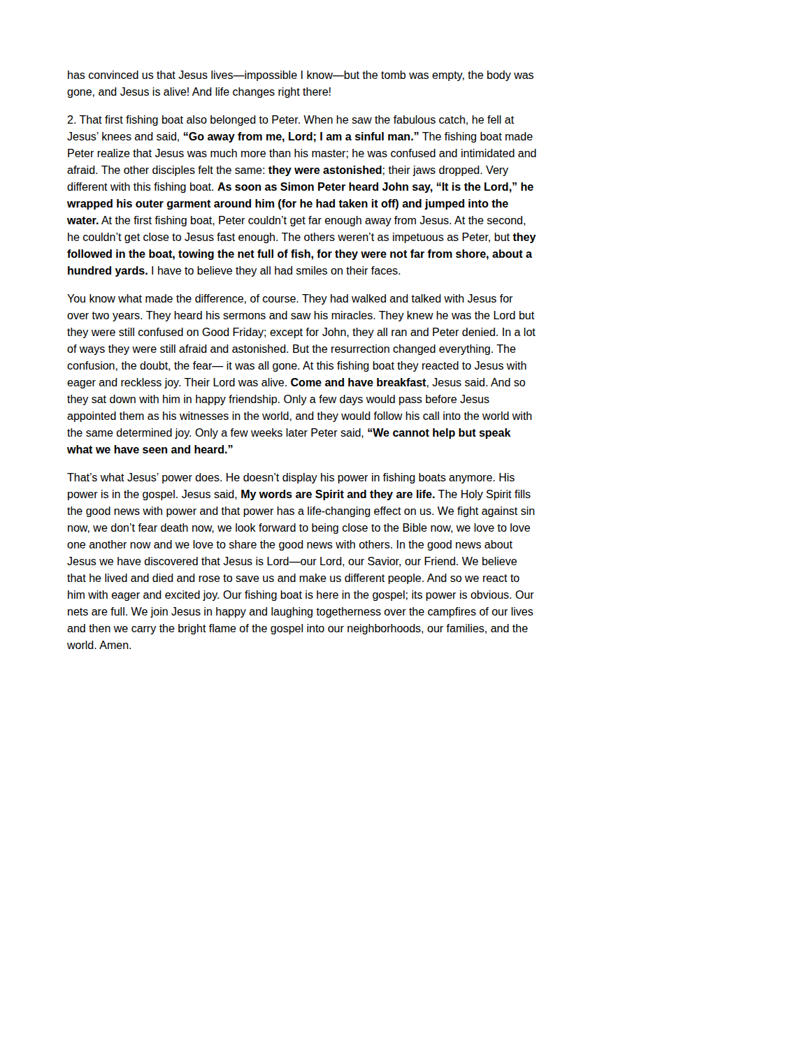has convinced us that Jesus lives—impossible I know—but the tomb was empty, the body was gone, and Jesus is alive! And life changes right there!
2. That first fishing boat also belonged to Peter. When he saw the fabulous catch, he fell at Jesus’ knees and said, “Go away from me, Lord; I am a sinful man.” The fishing boat made Peter realize that Jesus was much more than his master; he was confused and intimidated and afraid. The other disciples felt the same: they were astonished; their jaws dropped. Very different with this fishing boat. As soon as Simon Peter heard John say, “It is the Lord,” he wrapped his outer garment around him (for he had taken it off) and jumped into the water. At the first fishing boat, Peter couldn’t get far enough away from Jesus. At the second, he couldn’t get close to Jesus fast enough. The others weren’t as impetuous as Peter, but they followed in the boat, towing the net full of fish, for they were not far from shore, about a hundred yards. I have to believe they all had smiles on their faces.
You know what made the difference, of course. They had walked and talked with Jesus for over two years. They heard his sermons and saw his miracles. They knew he was the Lord but they were still confused on Good Friday; except for John, they all ran and Peter denied. In a lot of ways they were still afraid and astonished. But the resurrection changed everything. The confusion, the doubt, the fear— it was all gone. At this fishing boat they reacted to Jesus with eager and reckless joy. Their Lord was alive. Come and have breakfast, Jesus said. And so they sat down with him in happy friendship. Only a few days would pass before Jesus appointed them as his witnesses in the world, and they would follow his call into the world with the same determined joy. Only a few weeks later Peter said, “We cannot help but speak what we have seen and heard.”
That’s what Jesus’ power does. He doesn’t display his power in fishing boats anymore. His power is in the gospel. Jesus said, My words are Spirit and they are life. The Holy Spirit fills the good news with power and that power has a life-changing effect on us. We fight against sin now, we don’t fear death now, we look forward to being close to the Bible now, we love to love one another now and we love to share the good news with others. In the good news about Jesus we have discovered that Jesus is Lord—our Lord, our Savior, our Friend. We believe that he lived and died and rose to save us and make us different people. And so we react to him with eager and excited joy. Our fishing boat is here in the gospel; its power is obvious. Our nets are full. We join Jesus in happy and laughing togetherness over the campfires of our lives and then we carry the bright flame of the gospel into our neighborhoods, our families, and the world. Amen.